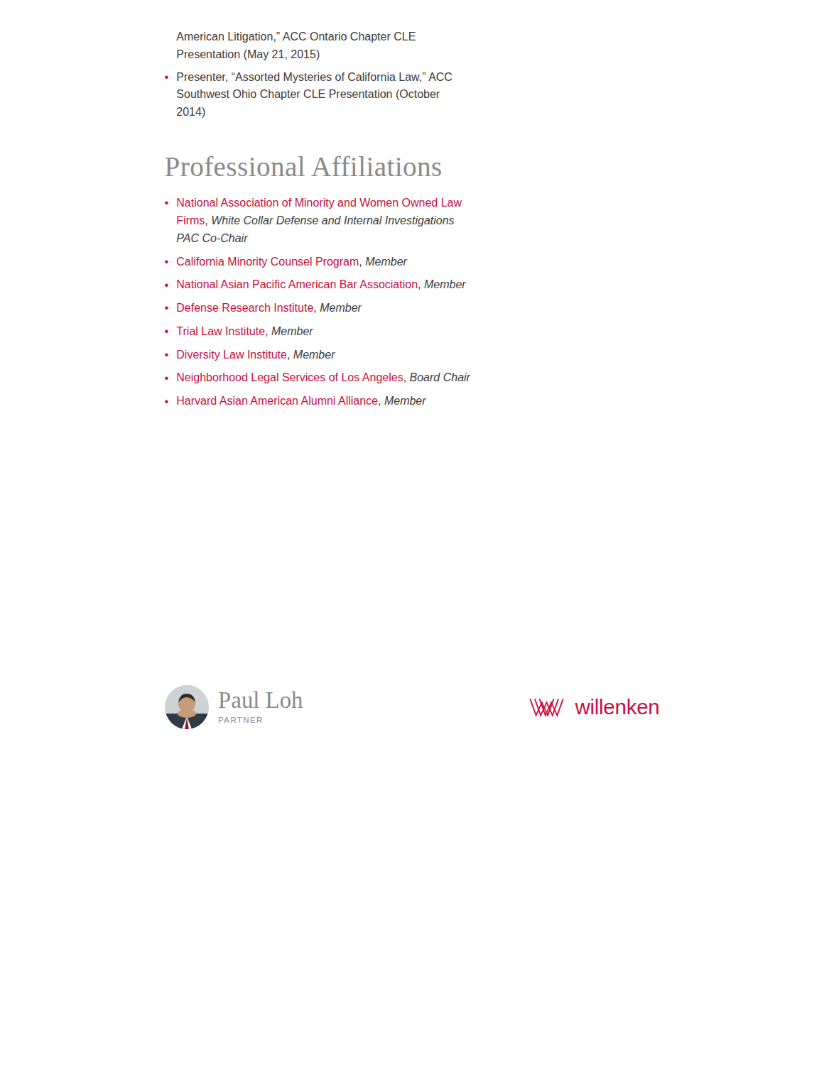American Litigation,” ACC Ontario Chapter CLE Presentation (May 21, 2015)
Presenter, “Assorted Mysteries of California Law,” ACC Southwest Ohio Chapter CLE Presentation (October 2014)
Professional Affiliations
National Association of Minority and Women Owned Law Firms, White Collar Defense and Internal Investigations PAC Co-Chair
California Minority Counsel Program, Member
National Asian Pacific American Bar Association, Member
Defense Research Institute, Member
Trial Law Institute, Member
Diversity Law Institute, Member
Neighborhood Legal Services of Los Angeles, Board Chair
Harvard Asian American Alumni Alliance, Member
Paul Loh
Partner
willenken